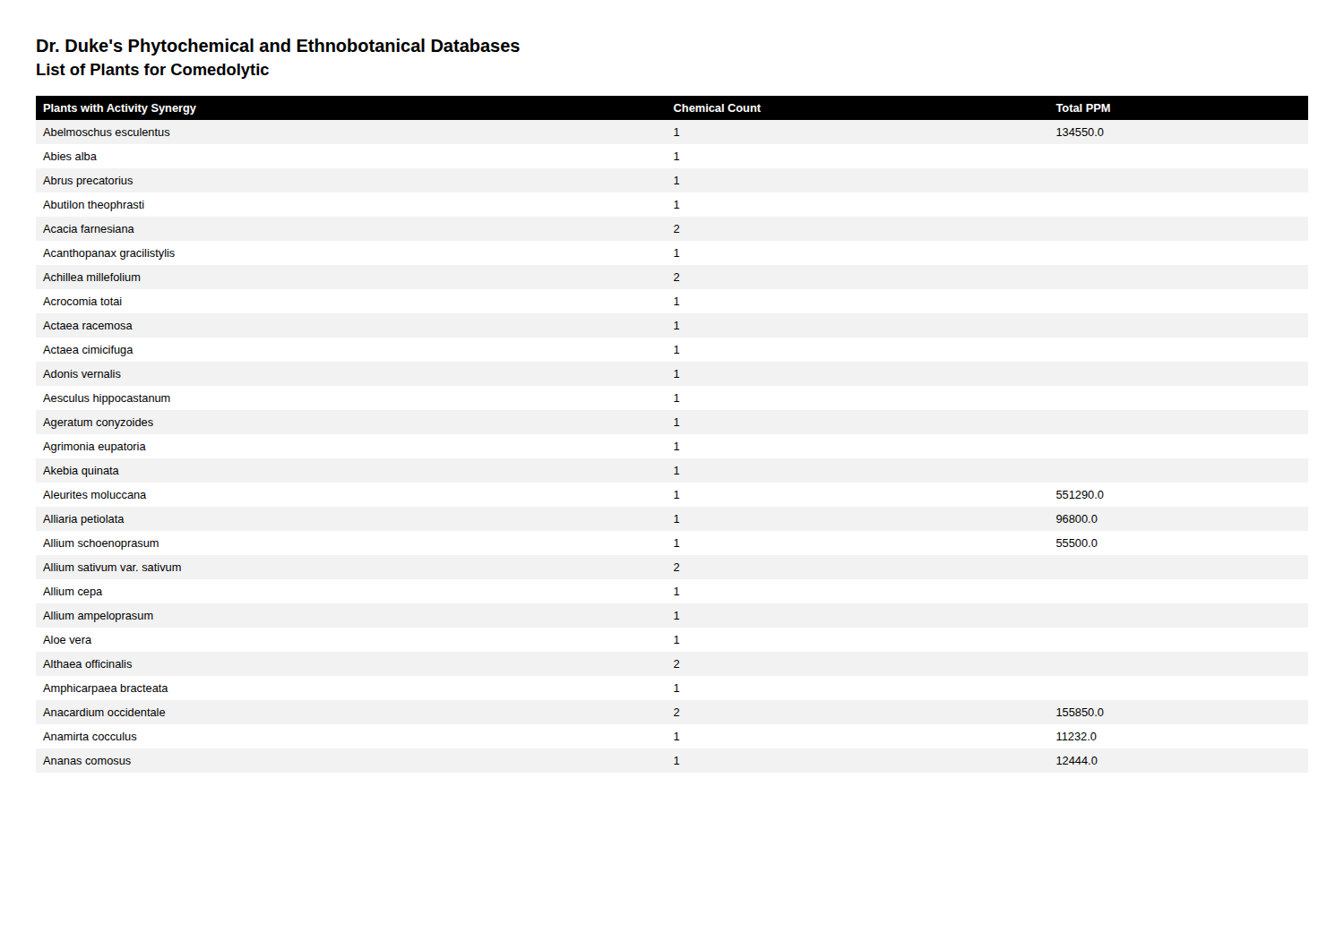Dr. Duke's Phytochemical and Ethnobotanical Databases
List of Plants for Comedolytic
| Plants with Activity Synergy | Chemical Count | Total PPM |
| --- | --- | --- |
| Abelmoschus esculentus | 1 | 134550.0 |
| Abies alba | 1 | |
| Abrus precatorius | 1 | |
| Abutilon theophrasti | 1 | |
| Acacia farnesiana | 2 | |
| Acanthopanax gracilistylis | 1 | |
| Achillea millefolium | 2 | |
| Acrocomia totai | 1 | |
| Actaea racemosa | 1 | |
| Actaea cimicifuga | 1 | |
| Adonis vernalis | 1 | |
| Aesculus hippocastanum | 1 | |
| Ageratum conyzoides | 1 | |
| Agrimonia eupatoria | 1 | |
| Akebia quinata | 1 | |
| Aleurites moluccana | 1 | 551290.0 |
| Alliaria petiolata | 1 | 96800.0 |
| Allium schoenoprasum | 1 | 55500.0 |
| Allium sativum var. sativum | 2 | |
| Allium cepa | 1 | |
| Allium ampeloprasum | 1 | |
| Aloe vera | 1 | |
| Althaea officinalis | 2 | |
| Amphicarpaea bracteata | 1 | |
| Anacardium occidentale | 2 | 155850.0 |
| Anamirta cocculus | 1 | 11232.0 |
| Ananas comosus | 1 | 12444.0 |